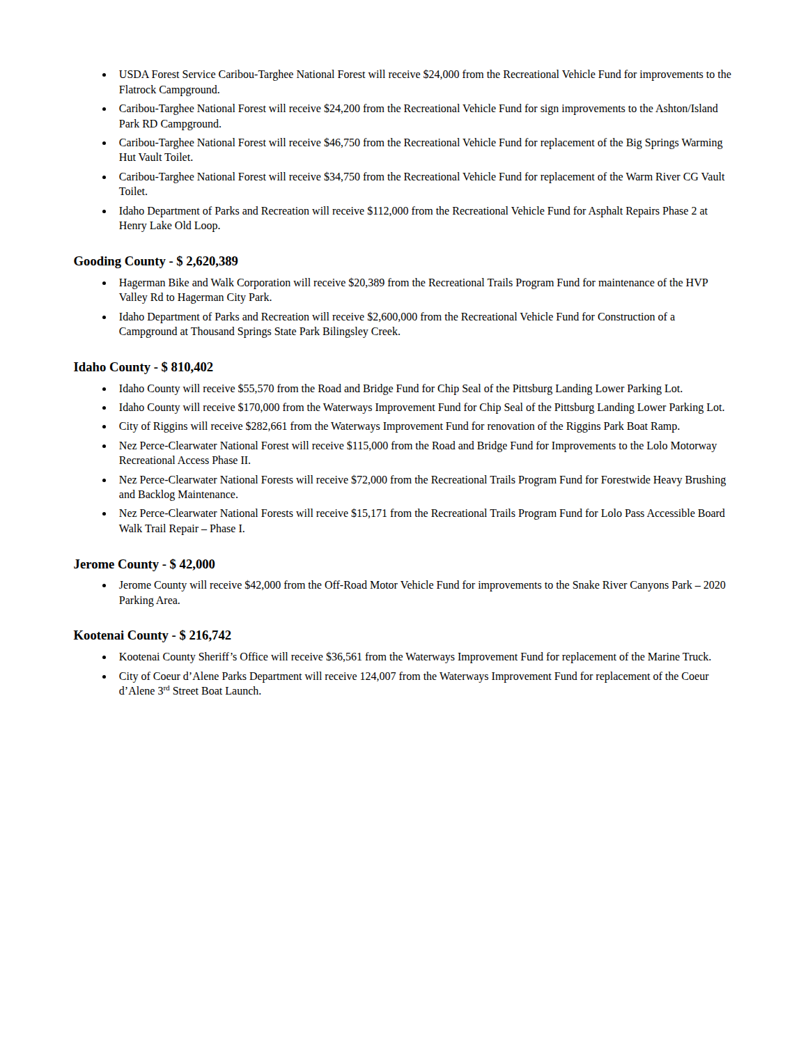USDA Forest Service Caribou-Targhee National Forest will receive $24,000 from the Recreational Vehicle Fund for improvements to the Flatrock Campground.
Caribou-Targhee National Forest will receive $24,200 from the Recreational Vehicle Fund for sign improvements to the Ashton/Island Park RD Campground.
Caribou-Targhee National Forest will receive $46,750 from the Recreational Vehicle Fund for replacement of the Big Springs Warming Hut Vault Toilet.
Caribou-Targhee National Forest will receive $34,750 from the Recreational Vehicle Fund for replacement of the Warm River CG Vault Toilet.
Idaho Department of Parks and Recreation will receive $112,000 from the Recreational Vehicle Fund for Asphalt Repairs Phase 2 at Henry Lake Old Loop.
Gooding County - $ 2,620,389
Hagerman Bike and Walk Corporation will receive $20,389 from the Recreational Trails Program Fund for maintenance of the HVP Valley Rd to Hagerman City Park.
Idaho Department of Parks and Recreation will receive $2,600,000 from the Recreational Vehicle Fund for Construction of a Campground at Thousand Springs State Park Bilingsley Creek.
Idaho County - $ 810,402
Idaho County will receive $55,570 from the Road and Bridge Fund for Chip Seal of the Pittsburg Landing Lower Parking Lot.
Idaho County will receive $170,000 from the Waterways Improvement Fund for Chip Seal of the Pittsburg Landing Lower Parking Lot.
City of Riggins will receive $282,661 from the Waterways Improvement Fund for renovation of the Riggins Park Boat Ramp.
Nez Perce-Clearwater National Forest will receive $115,000 from the Road and Bridge Fund for Improvements to the Lolo Motorway Recreational Access Phase II.
Nez Perce-Clearwater National Forests will receive $72,000 from the Recreational Trails Program Fund for Forestwide Heavy Brushing and Backlog Maintenance.
Nez Perce-Clearwater National Forests will receive $15,171 from the Recreational Trails Program Fund for Lolo Pass Accessible Board Walk Trail Repair – Phase I.
Jerome County - $ 42,000
Jerome County will receive $42,000 from the Off-Road Motor Vehicle Fund for improvements to the Snake River Canyons Park – 2020 Parking Area.
Kootenai County - $ 216,742
Kootenai County Sheriff’s Office will receive $36,561 from the Waterways Improvement Fund for replacement of the Marine Truck.
City of Coeur d’Alene Parks Department will receive 124,007 from the Waterways Improvement Fund for replacement of the Coeur d’Alene 3rd Street Boat Launch.